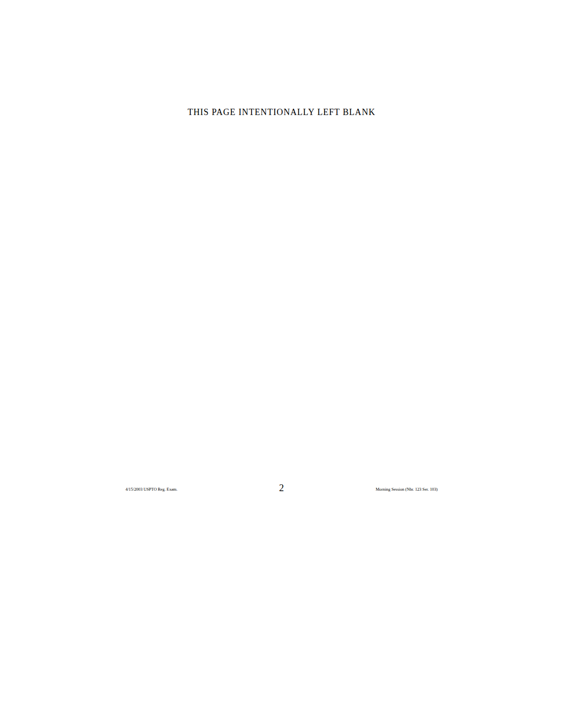THIS PAGE INTENTIONALLY LEFT BLANK
4/15/2003 USPTO Reg. Exam. 2 Morning Session (Nbr. 123 Ser. 103)